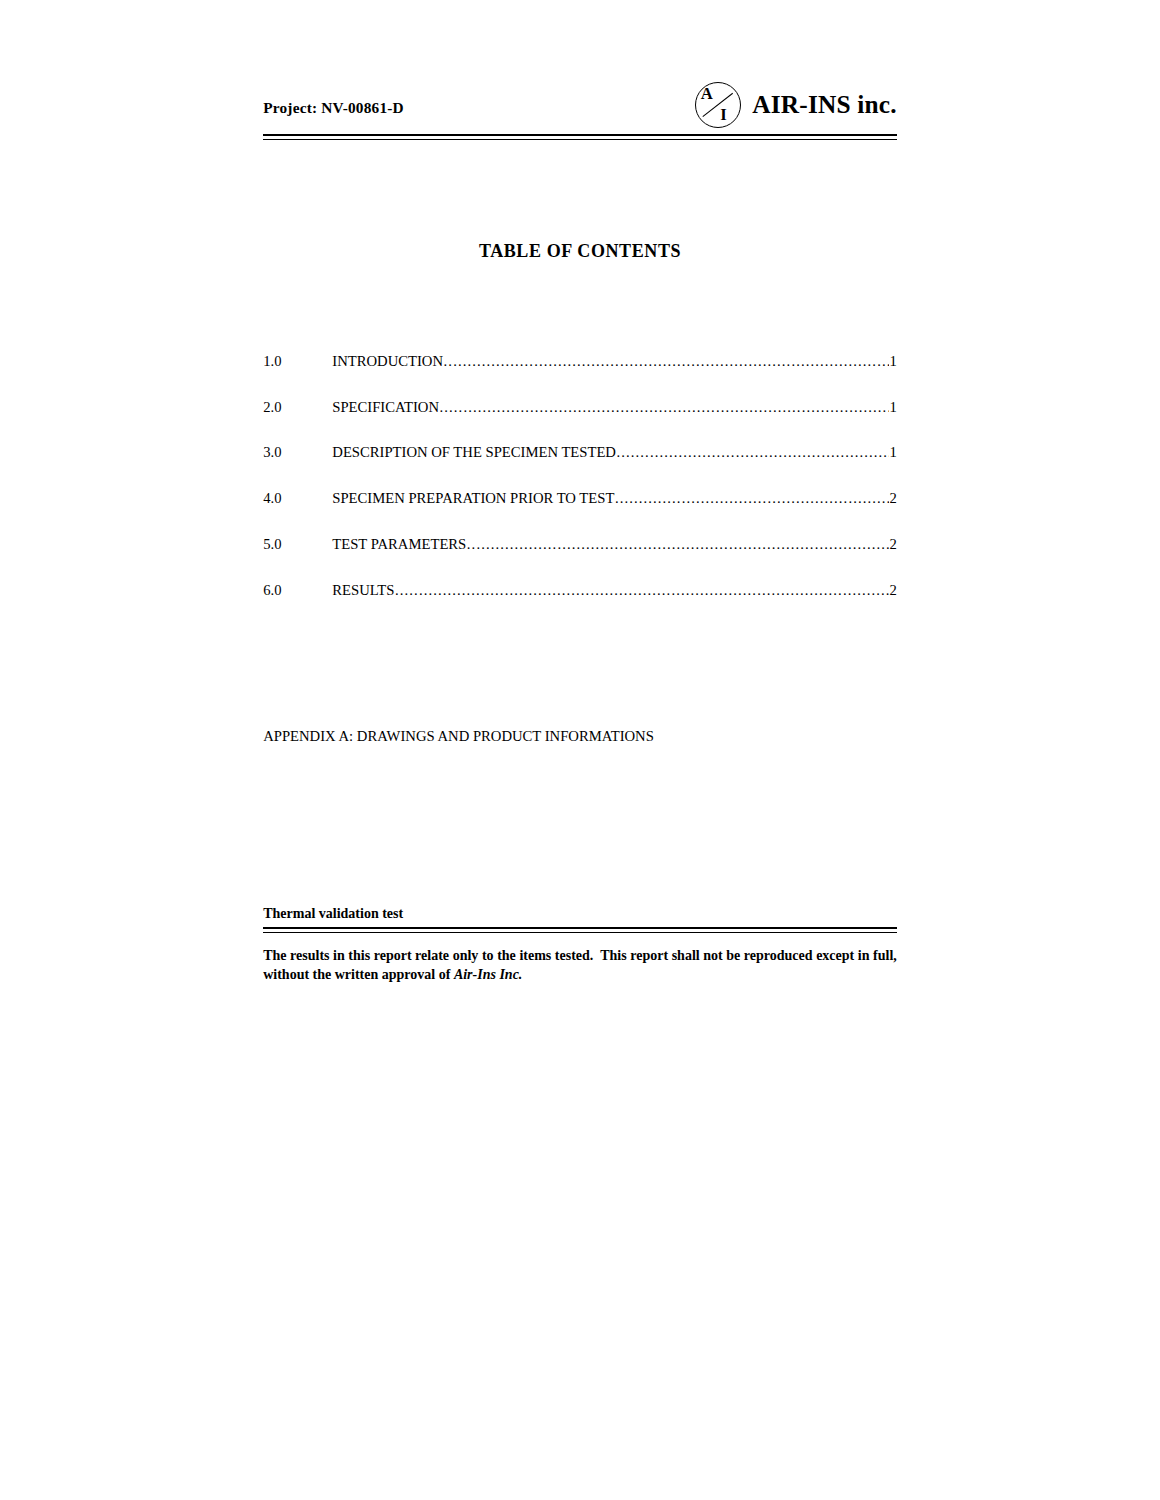Project: NV-00861-D
A I
AIR-INS inc.
TABLE OF CONTENTS
1.0 INTRODUCTION .................................................................................................................................. 1
2.0 SPECIFICATION ................................................................................................................................ 1
3.0 DESCRIPTION OF THE SPECIMEN TESTED ......................................................................................... 1
4.0 SPECIMEN PREPARATION PRIOR TO TEST .......................................................................................... 2
5.0 TEST PARAMETERS ....................................................................................................................... 2
6.0 RESULTS ......................................................................................................................................... 2
APPENDIX A: DRAWINGS AND PRODUCT INFORMATIONS
Thermal validation test
The results in this report relate only to the items tested. This report shall not be reproduced except in full, without the written approval of Air-Ins Inc.